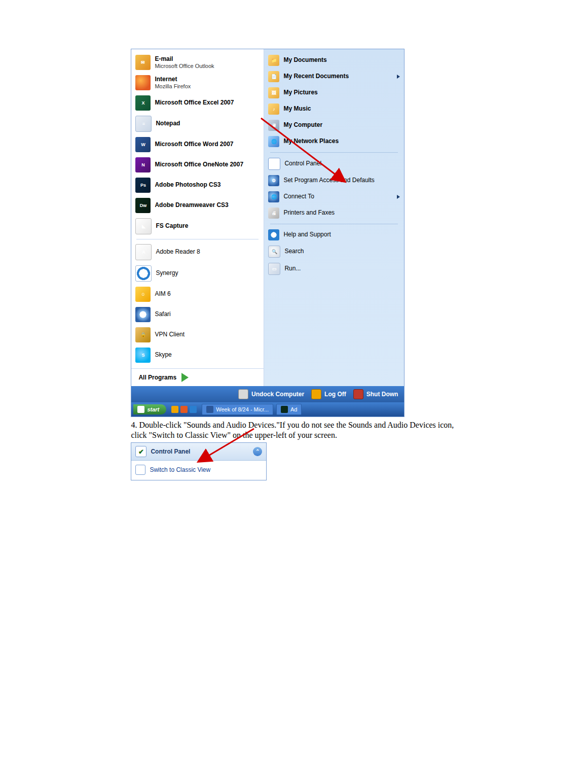✉ E-mailMicrosoft Office Outlook
InternetMozilla Firefox
X Microsoft Office Excel 2007
≡ Notepad
W Microsoft Office Word 2007
N Microsoft Office OneNote 2007
Ps Adobe Photoshop CS3
Dw Adobe Dreamweaver CS3
◣ FS Capture
A Adobe Reader 8
Synergy
☺ AIM 6
Safari
🔒 VPN Client
S Skype
All Programs
📁 My Documents
📄 My Recent Documents
🖼 My Pictures
♪ My Music
🖥 My Computer
🌐 My Network Places
✔ Control Panel
⚙ Set Program Access and Defaults
🌐 Connect To
🖨 Printers and Faxes
? Help and Support
🔍 Search
▭ Run...
Undock Computer Log Off Shut Down
start Week of 8/24 - Micr... Ad
4. Double-click "Sounds and Audio Devices."If you do not see the Sounds and Audio Devices icon, click "Switch to Classic View" on the upper-left of your screen.
✔ Control Panel ⌃
Switch to Classic View